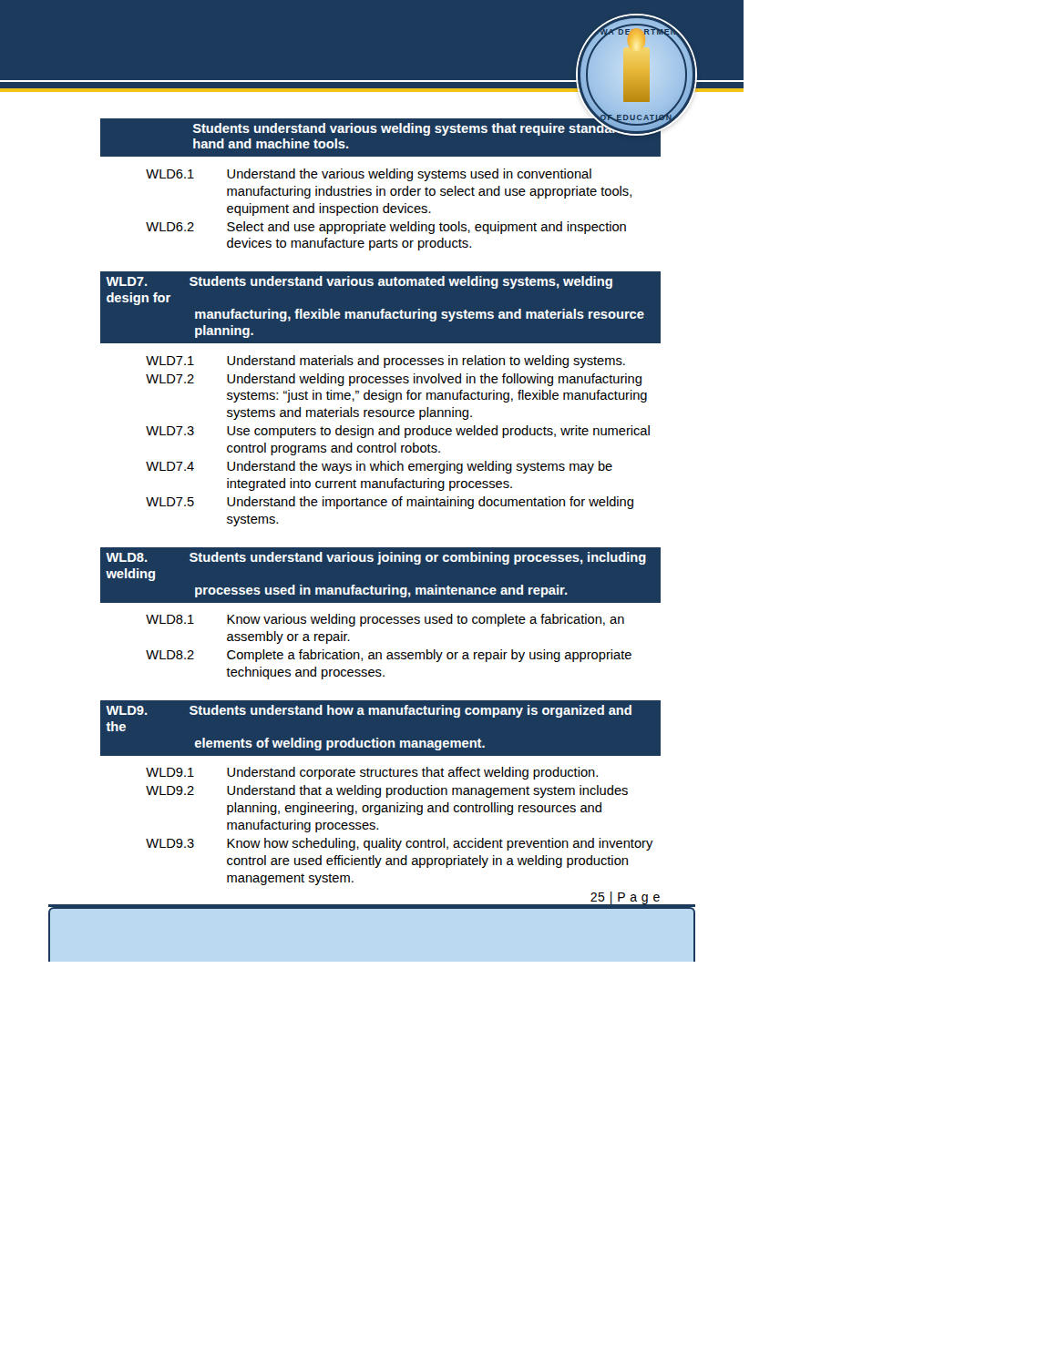IOWA DEPARTMENT
OF EDUCATION
Students understand various welding systems that require standard hand and machine tools.
WLD6.1 Understand the various welding systems used in conventional manufacturing industries in order to select and use appropriate tools, equipment and inspection devices.
WLD6.2 Select and use appropriate welding tools, equipment and inspection devices to manufacture parts or products.
WLD7. Students understand various automated welding systems, welding design for manufacturing, flexible manufacturing systems and materials resource planning.
WLD7.1 Understand materials and processes in relation to welding systems.
WLD7.2 Understand welding processes involved in the following manufacturing systems: “just in time,” design for manufacturing, flexible manufacturing systems and materials resource planning.
WLD7.3 Use computers to design and produce welded products, write numerical control programs and control robots.
WLD7.4 Understand the ways in which emerging welding systems may be integrated into current manufacturing processes.
WLD7.5 Understand the importance of maintaining documentation for welding systems.
WLD8. Students understand various joining or combining processes, including welding processes used in manufacturing, maintenance and repair.
WLD8.1 Know various welding processes used to complete a fabrication, an assembly or a repair.
WLD8.2 Complete a fabrication, an assembly or a repair by using appropriate techniques and processes.
WLD9. Students understand how a manufacturing company is organized and the elements of welding production management.
WLD9.1 Understand corporate structures that affect welding production.
WLD9.2 Understand that a welding production management system includes planning, engineering, organizing and controlling resources and manufacturing processes.
WLD9.3 Know how scheduling, quality control, accident prevention and inventory control are used efficiently and appropriately in a welding production management system.
25 | P a g e